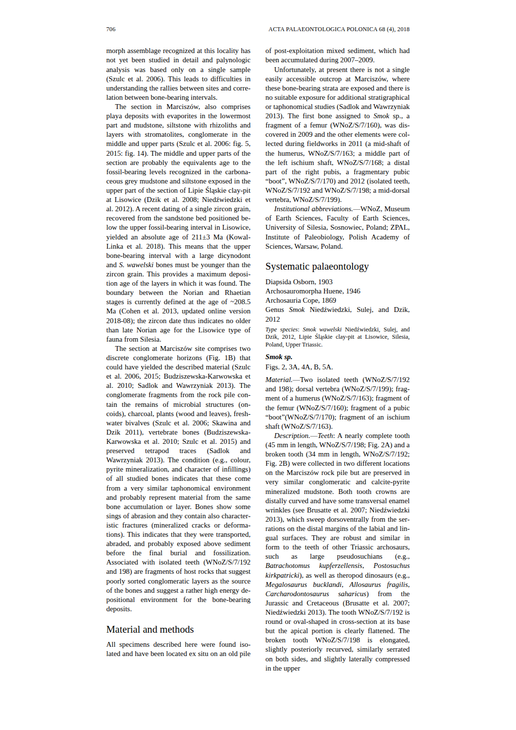706 Acta Palaeontologica Polonica 68 (4), 2018
morph assemblage recognized at this locality has not yet been studied in detail and palynologic analysis was based only on a single sample (Szulc et al. 2006). This leads to difficulties in understanding the rallies between sites and correlation between bone-bearing intervals.
The section in Marciszów, also comprises playa deposits with evaporites in the lowermost part and mudstone, siltstone with rhizoliths and layers with stromatolites, conglomerate in the middle and upper parts (Szulc et al. 2006: fig. 5, 2015: fig. 14). The middle and upper parts of the section are probably the equivalents age to the fossil-bearing levels recognized in the carbonaceous grey mudstone and siltstone exposed in the upper part of the section of Lipie Śląskie clay-pit at Lisowice (Dzik et al. 2008; Niedźwiedzki et al. 2012). A recent dating of a single zircon grain, recovered from the sandstone bed positioned below the upper fossil-bearing interval in Lisowice, yielded an absolute age of 211±3 Ma (Kowal-Linka et al. 2018). This means that the upper bone-bearing interval with a large dicynodont and S. wawelski bones must be younger than the zircon grain. This provides a maximum deposition age of the layers in which it was found. The boundary between the Norian and Rhaetian stages is currently defined at the age of ~208.5 Ma (Cohen et al. 2013, updated online version 2018-08); the zircon date thus indicates no older than late Norian age for the Lisowice type of fauna from Silesia.
The section at Marciszów site comprises two discrete conglomerate horizons (Fig. 1B) that could have yielded the described material (Szulc et al. 2006, 2015; Budziszewska-Karwowska et al. 2010; Sadlok and Wawrzyniak 2013). The conglomerate fragments from the rock pile contain the remains of microbial structures (oncoids), charcoal, plants (wood and leaves), freshwater bivalves (Szulc et al. 2006; Skawina and Dzik 2011), vertebrate bones (Budziszewska-Karwowska et al. 2010; Szulc et al. 2015) and preserved tetrapod traces (Sadlok and Wawrzyniak 2013). The condition (e.g., colour, pyrite mineralization, and character of infillings) of all studied bones indicates that these come from a very similar taphonomical environment and probably represent material from the same bone accumulation or layer. Bones show some sings of abrasion and they contain also characteristic fractures (mineralized cracks or deformations). This indicates that they were transported, abraded, and probably exposed above sediment before the final burial and fossilization. Associated with isolated teeth (WNoZ/S/7/192 and 198) are fragments of host rocks that suggest poorly sorted conglomeratic layers as the source of the bones and suggest a rather high energy depositional environment for the bone-bearing deposits.
Material and methods
All specimens described here were found isolated and have been located ex situ on an old pile of post-exploitation mixed sediment, which had been accumulated during 2007–2009.
Unfortunately, at present there is not a single easily accessible outcrop at Marciszów, where these bone-bearing strata are exposed and there is no suitable exposure for additional stratigraphical or taphonomical studies (Sadlok and Wawrzyniak 2013). The first bone assigned to Smok sp., a fragment of a femur (WNoZ/S/7/160), was discovered in 2009 and the other elements were collected during fieldworks in 2011 (a mid-shaft of the humerus, WNoZ/S/7/163; a middle part of the left ischium shaft, WNoZ/S/7/168; a distal part of the right pubis, a fragmentary pubic “boot”, WNoZ/S/7/170) and 2012 (isolated teeth, WNoZ/S/7/192 and WNoZ/S/7/198; a mid-dorsal vertebra, WNoZ/S/7/199).
Institutional abbreviations.—WNoZ, Museum of Earth Sciences, Faculty of Earth Sciences, University of Silesia, Sosnowiec, Poland; ZPAL, Institute of Paleobiology, Polish Academy of Sciences, Warsaw, Poland.
Systematic palaeontology
Diapsida Osborn, 1903
Archosauromorpha Huene, 1946
Archosauria Cope, 1869
Genus Smok Niedźwiedzki, Sulej, and Dzik, 2012
Type species: Smok wawelski Niedźwiedzki, Sulej, and Dzik, 2012, Lipie Śląskie clay-pit at Lisowice, Silesia, Poland, Upper Triassic.
Smok sp.
Figs. 2, 3A, 4A, B, 5A.
Material.—Two isolated teeth (WNoZ/S/7/192 and 198); dorsal vertebra (WNoZ/S/7/199); fragment of a humerus (WNoZ/S/7/163); fragment of the femur (WNoZ/S/7/160); fragment of a pubic “boot”(WNoZ/S/7/170); fragment of an ischium shaft (WNoZ/S/7/163).
Description.—Teeth: A nearly complete tooth (45 mm in length, WNoZ/S/7/198; Fig. 2A) and a broken tooth (34 mm in length, WNoZ/S/7/192; Fig. 2B) were collected in two different locations on the Marciszów rock pile but are preserved in very similar conglomeratic and calcite-pyrite mineralized mudstone. Both tooth crowns are distally curved and have some transversal enamel wrinkles (see Brusatte et al. 2007; Niedźwiedzki 2013), which sweep dorsoventrally from the serrations on the distal margins of the labial and lingual surfaces. They are robust and similar in form to the teeth of other Triassic archosaurs, such as large pseudosuchians (e.g., Batrachotomus kupferzellensis, Postosuchus kirkpatricki), as well as theropod dinosaurs (e.g., Megalosaurus bucklandi, Allosaurus fragilis, Carcharodontosaurus saharicus) from the Jurassic and Cretaceous (Brusatte et al. 2007; Niedźwiedzki 2013). The tooth WNoZ/S/7/192 is round or oval-shaped in cross-section at its base but the apical portion is clearly flattened. The broken tooth WNoZ/S/7/198 is elongated, slightly posteriorly recurved, similarly serrated on both sides, and slightly laterally compressed in the upper